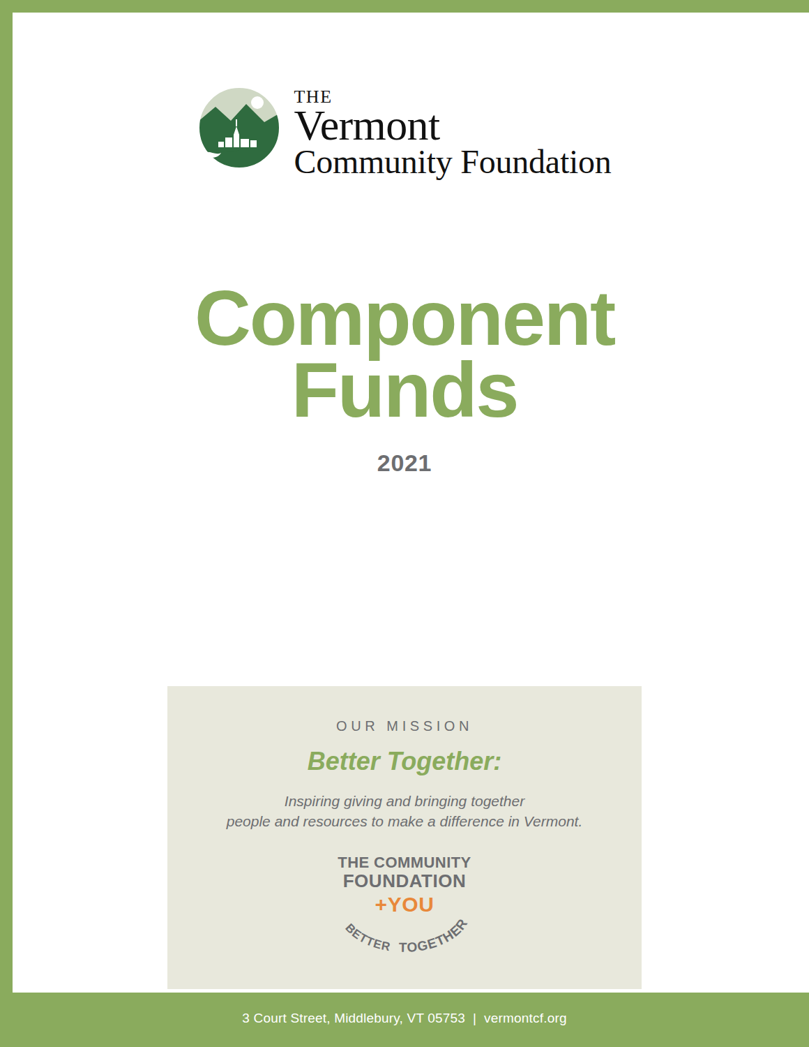THE Vermont Community Foundation
ComponentFunds
2021
Our Mission
Better Together:
Inspiring giving and bringing together
people and resources to make a difference in Vermont.
THE COMMUNITY FOUNDATION +YOU BETTER TOGETHER
3 Court Street, Middlebury, VT 05753 | vermontcf.org